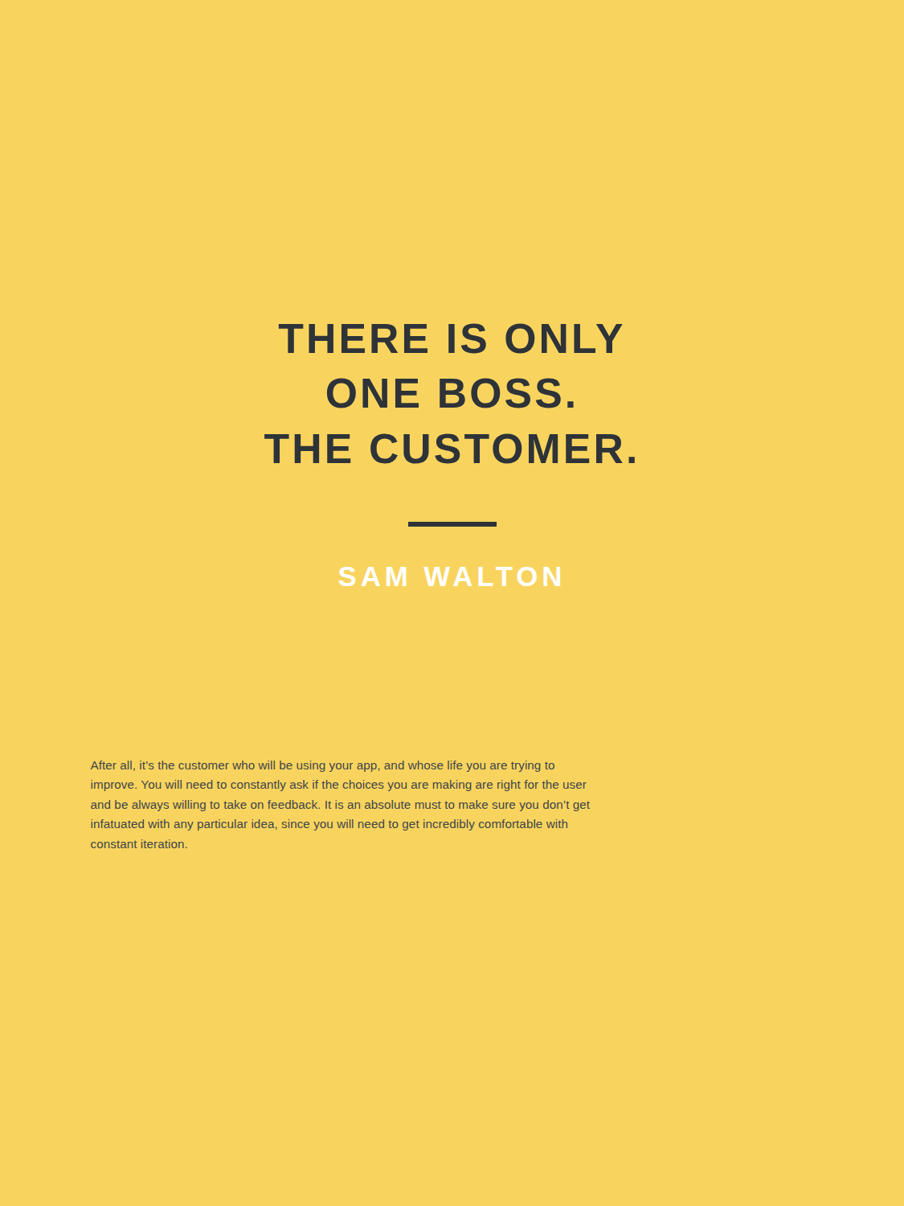There is only one boss. The customer.
Sam Walton
After all, it’s the customer who will be using your app, and whose life you are trying to improve. You will need to constantly ask if the choices you are making are right for the user and be always willing to take on feedback. It is an absolute must to make sure you don’t get infatuated with any particular idea, since you will need to get incredibly comfortable with constant iteration.